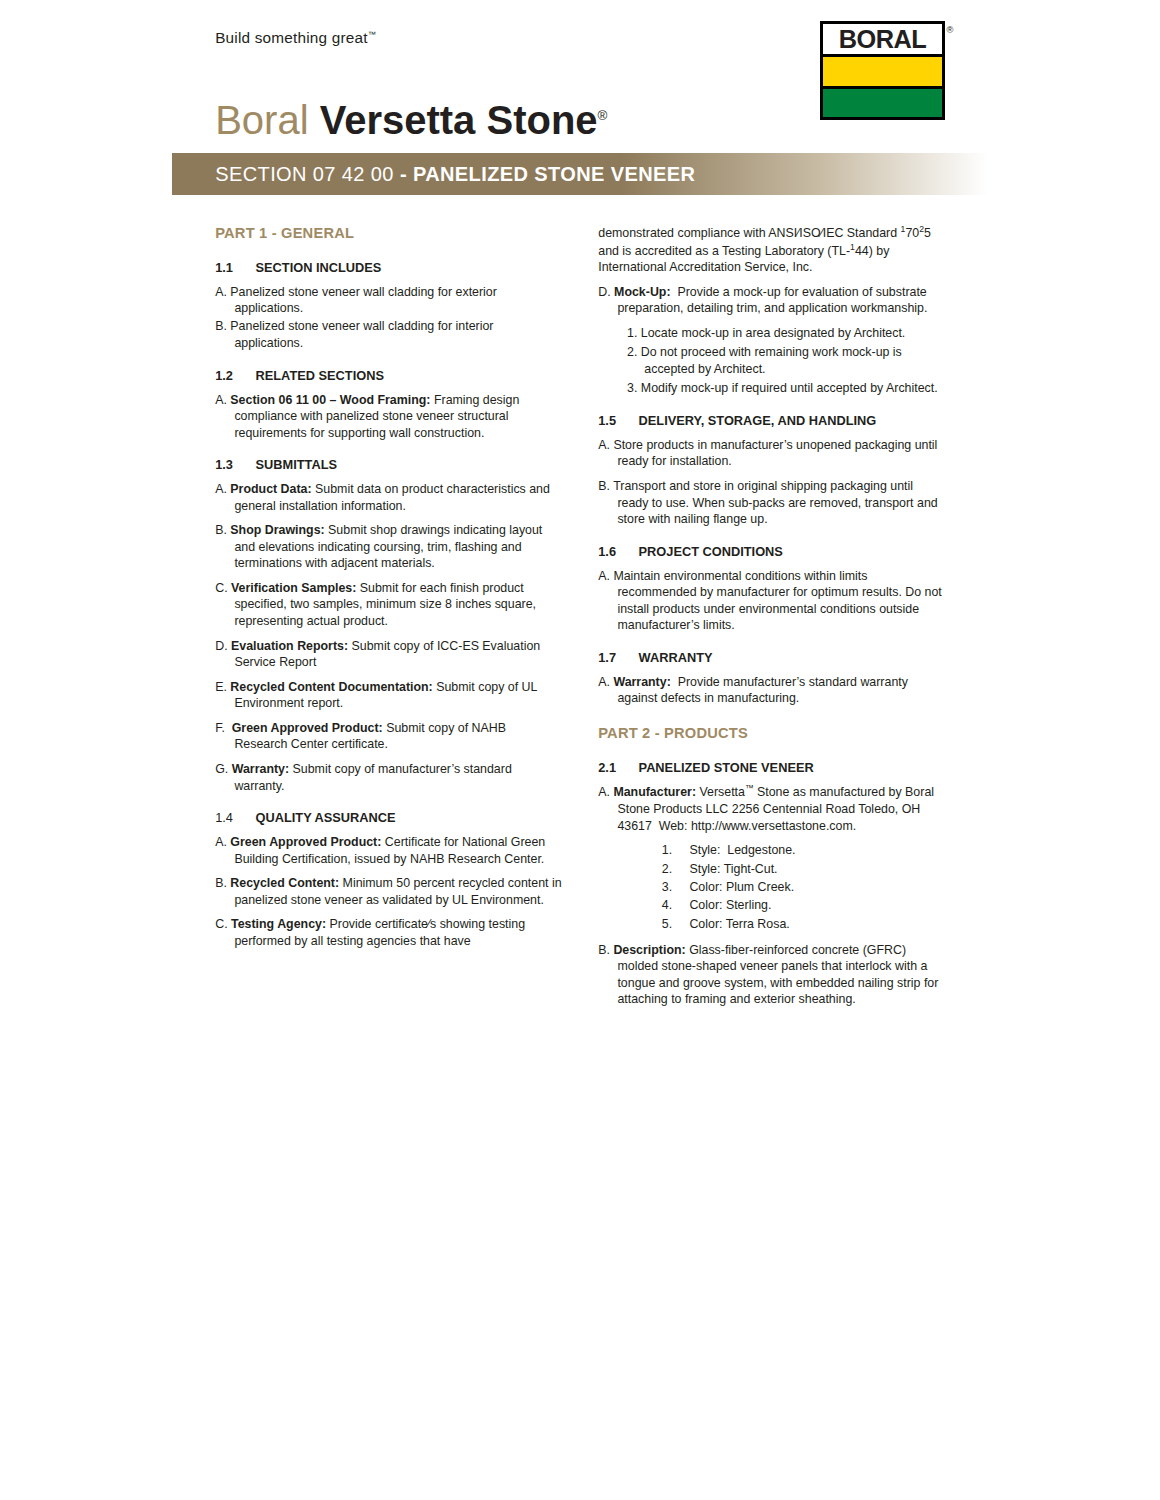Build something great™
BORAL®
Boral Versetta Stone®
SECTION 07 42 00 - PANELIZED STONE VENEER
PART 1 - GENERAL
1.1 SECTION INCLUDES
A. Panelized stone veneer wall cladding for exterior applications.
B. Panelized stone veneer wall cladding for interior applications.
1.2 RELATED SECTIONS
A. Section 06 11 00 – Wood Framing: Framing design compliance with panelized stone veneer structural requirements for supporting wall construction.
1.3 SUBMITTALS
A. Product Data: Submit data on product characteristics and general installation information.
B. Shop Drawings: Submit shop drawings indicating layout and elevations indicating coursing, trim, flashing and terminations with adjacent materials.
C. Verification Samples: Submit for each finish product specified, two samples, minimum size 8 inches square, representing actual product.
D. Evaluation Reports: Submit copy of ICC-ES Evaluation Service Report
E. Recycled Content Documentation: Submit copy of UL Environment report.
F. Green Approved Product: Submit copy of NAHB Research Center certificate.
G. Warranty: Submit copy of manufacturer’s standard warranty.
1.4 QUALITY ASSURANCE
A. Green Approved Product: Certificate for National Green Building Certification, issued by NAHB Research Center.
B. Recycled Content: Minimum 50 percent recycled content in panelized stone veneer as validated by UL Environment.
C. Testing Agency: Provide certificate⁄s showing testing performed by all testing agencies that have
demonstrated compliance with ANSI⁄ISO⁄IEC Standard 17025 and is accredited as a Testing Laboratory (TL-144) by International Accreditation Service, Inc.
D. Mock-Up: Provide a mock-up for evaluation of substrate preparation, detailing trim, and application workmanship.
1. Locate mock-up in area designated by Architect.
2. Do not proceed with remaining work mock-up is accepted by Architect.
3. Modify mock-up if required until accepted by Architect.
1.5 DELIVERY, STORAGE, AND HANDLING
A. Store products in manufacturer’s unopened packaging until ready for installation.
B. Transport and store in original shipping packaging until ready to use. When sub-packs are removed, transport and store with nailing flange up.
1.6 PROJECT CONDITIONS
A. Maintain environmental conditions within limits recommended by manufacturer for optimum results. Do not install products under environmental conditions outside manufacturer’s limits.
1.7 WARRANTY
A. Warranty: Provide manufacturer’s standard warranty against defects in manufacturing.
PART 2 - PRODUCTS
2.1 PANELIZED STONE VENEER
A. Manufacturer: Versetta™ Stone as manufactured by Boral Stone Products LLC 2256 Centennial Road Toledo, OH 43617 Web: http://www.versettastone.com.
1. Style: Ledgestone.
2. Style: Tight-Cut.
3. Color: Plum Creek.
4. Color: Sterling.
5. Color: Terra Rosa.
B. Description: Glass-fiber-reinforced concrete (GFRC) molded stone-shaped veneer panels that interlock with a tongue and groove system, with embedded nailing strip for attaching to framing and exterior sheathing.